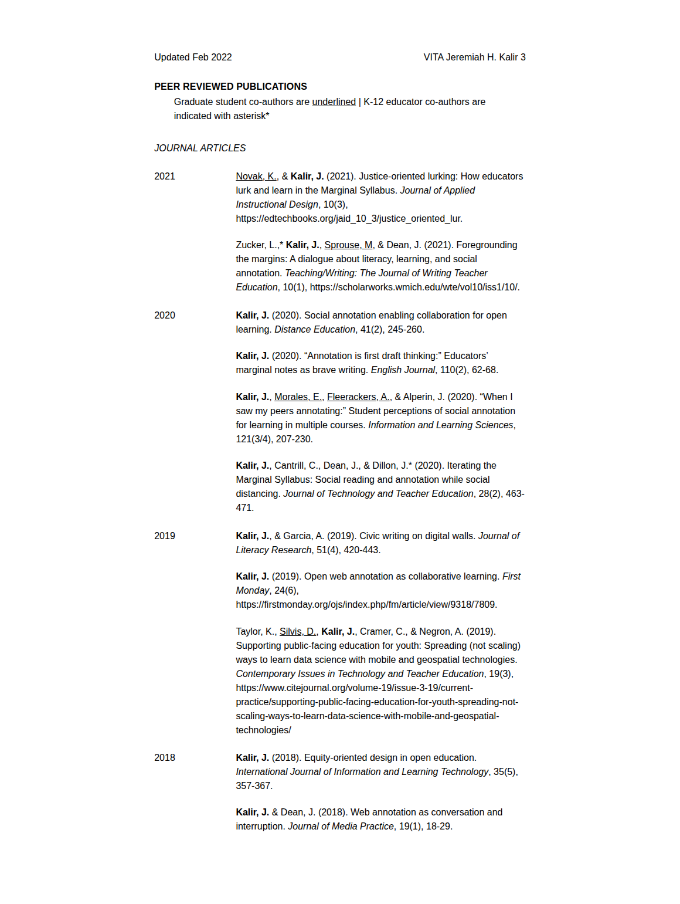Updated Feb 2022
VITA Jeremiah H. Kalir 3
PEER REVIEWED PUBLICATIONS
Graduate student co-authors are underlined | K-12 educator co-authors are indicated with asterisk*
JOURNAL ARTICLES
2021
Novak, K., & Kalir, J. (2021). Justice-oriented lurking: How educators lurk and learn in the Marginal Syllabus. Journal of Applied Instructional Design, 10(3), https://edtechbooks.org/jaid_10_3/justice_oriented_lur.
Zucker, L.,* Kalir, J., Sprouse, M, & Dean, J. (2021). Foregrounding the margins: A dialogue about literacy, learning, and social annotation. Teaching/Writing: The Journal of Writing Teacher Education, 10(1), https://scholarworks.wmich.edu/wte/vol10/iss1/10/.
2020
Kalir, J. (2020). Social annotation enabling collaboration for open learning. Distance Education, 41(2), 245-260.
Kalir, J. (2020). “Annotation is first draft thinking:” Educators’ marginal notes as brave writing. English Journal, 110(2), 62-68.
Kalir, J., Morales, E., Fleerackers, A., & Alperin, J. (2020). “When I saw my peers annotating:” Student perceptions of social annotation for learning in multiple courses. Information and Learning Sciences, 121(3/4), 207-230.
Kalir, J., Cantrill, C., Dean, J., & Dillon, J.* (2020). Iterating the Marginal Syllabus: Social reading and annotation while social distancing. Journal of Technology and Teacher Education, 28(2), 463-471.
2019
Kalir, J., & Garcia, A. (2019). Civic writing on digital walls. Journal of Literacy Research, 51(4), 420-443.
Kalir, J. (2019). Open web annotation as collaborative learning. First Monday, 24(6), https://firstmonday.org/ojs/index.php/fm/article/view/9318/7809.
Taylor, K., Silvis, D., Kalir, J., Cramer, C., & Negron, A. (2019). Supporting public-facing education for youth: Spreading (not scaling) ways to learn data science with mobile and geospatial technologies. Contemporary Issues in Technology and Teacher Education, 19(3), https://www.citejournal.org/volume-19/issue-3-19/current-practice/supporting-public-facing-education-for-youth-spreading-not-scaling-ways-to-learn-data-science-with-mobile-and-geospatial-technologies/
2018
Kalir, J. (2018). Equity-oriented design in open education. International Journal of Information and Learning Technology, 35(5), 357-367.
Kalir, J. & Dean, J. (2018). Web annotation as conversation and interruption. Journal of Media Practice, 19(1), 18-29.